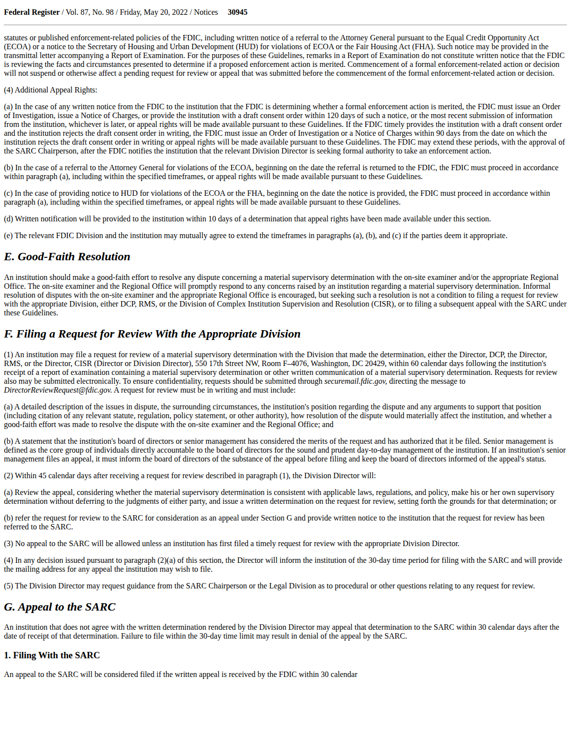Federal Register / Vol. 87, No. 98 / Friday, May 20, 2022 / Notices 30945
statutes or published enforcement-related policies of the FDIC, including written notice of a referral to the Attorney General pursuant to the Equal Credit Opportunity Act (ECOA) or a notice to the Secretary of Housing and Urban Development (HUD) for violations of ECOA or the Fair Housing Act (FHA). Such notice may be provided in the transmittal letter accompanying a Report of Examination. For the purposes of these Guidelines, remarks in a Report of Examination do not constitute written notice that the FDIC is reviewing the facts and circumstances presented to determine if a proposed enforcement action is merited. Commencement of a formal enforcement-related action or decision will not suspend or otherwise affect a pending request for review or appeal that was submitted before the commencement of the formal enforcement-related action or decision.
(4) Additional Appeal Rights:
(a) In the case of any written notice from the FDIC to the institution that the FDIC is determining whether a formal enforcement action is merited, the FDIC must issue an Order of Investigation, issue a Notice of Charges, or provide the institution with a draft consent order within 120 days of such a notice, or the most recent submission of information from the institution, whichever is later, or appeal rights will be made available pursuant to these Guidelines. If the FDIC timely provides the institution with a draft consent order and the institution rejects the draft consent order in writing, the FDIC must issue an Order of Investigation or a Notice of Charges within 90 days from the date on which the institution rejects the draft consent order in writing or appeal rights will be made available pursuant to these Guidelines. The FDIC may extend these periods, with the approval of the SARC Chairperson, after the FDIC notifies the institution that the relevant Division Director is seeking formal authority to take an enforcement action.
(b) In the case of a referral to the Attorney General for violations of the ECOA, beginning on the date the referral is returned to the FDIC, the FDIC must proceed in accordance within paragraph (a), including within the specified timeframes, or appeal rights will be made available pursuant to these Guidelines.
(c) In the case of providing notice to HUD for violations of the ECOA or the FHA, beginning on the date the notice is provided, the FDIC must proceed in accordance within paragraph (a), including within the specified timeframes, or appeal rights will be made available pursuant to these Guidelines.
(d) Written notification will be provided to the institution within 10 days of a determination that appeal rights have been made available under this section.
(e) The relevant FDIC Division and the institution may mutually agree to extend the timeframes in paragraphs (a), (b), and (c) if the parties deem it appropriate.
E. Good-Faith Resolution
An institution should make a good-faith effort to resolve any dispute concerning a material supervisory determination with the on-site examiner and/or the appropriate Regional Office. The on-site examiner and the Regional Office will promptly respond to any concerns raised by an institution regarding a material supervisory determination. Informal resolution of disputes with the on-site examiner and the appropriate Regional Office is encouraged, but seeking such a resolution is not a condition to filing a request for review with the appropriate Division, either DCP, RMS, or the Division of Complex Institution Supervision and Resolution (CISR), or to filing a subsequent appeal with the SARC under these Guidelines.
F. Filing a Request for Review With the Appropriate Division
(1) An institution may file a request for review of a material supervisory determination with the Division that made the determination, either the Director, DCP, the Director, RMS, or the Director, CISR (Director or Division Director), 550 17th Street NW, Room F–4076, Washington, DC 20429, within 60 calendar days following the institution's receipt of a report of examination containing a material supervisory determination or other written communication of a material supervisory determination. Requests for review also may be submitted electronically. To ensure confidentiality, requests should be submitted through securemail.fdic.gov, directing the message to DirectorReviewRequest@fdic.gov. A request for review must be in writing and must include:
(a) A detailed description of the issues in dispute, the surrounding circumstances, the institution's position regarding the dispute and any arguments to support that position (including citation of any relevant statute, regulation, policy statement, or other authority), how resolution of the dispute would materially affect the institution, and whether a good-faith effort was made to resolve the dispute with the on-site examiner and the Regional Office; and
(b) A statement that the institution's board of directors or senior management has considered the merits of the request and has authorized that it be filed. Senior management is defined as the core group of individuals directly accountable to the board of directors for the sound and prudent day-to-day management of the institution. If an institution's senior management files an appeal, it must inform the board of directors of the substance of the appeal before filing and keep the board of directors informed of the appeal's status.
(2) Within 45 calendar days after receiving a request for review described in paragraph (1), the Division Director will:
(a) Review the appeal, considering whether the material supervisory determination is consistent with applicable laws, regulations, and policy, make his or her own supervisory determination without deferring to the judgments of either party, and issue a written determination on the request for review, setting forth the grounds for that determination; or
(b) refer the request for review to the SARC for consideration as an appeal under Section G and provide written notice to the institution that the request for review has been referred to the SARC.
(3) No appeal to the SARC will be allowed unless an institution has first filed a timely request for review with the appropriate Division Director.
(4) In any decision issued pursuant to paragraph (2)(a) of this section, the Director will inform the institution of the 30-day time period for filing with the SARC and will provide the mailing address for any appeal the institution may wish to file.
(5) The Division Director may request guidance from the SARC Chairperson or the Legal Division as to procedural or other questions relating to any request for review.
G. Appeal to the SARC
An institution that does not agree with the written determination rendered by the Division Director may appeal that determination to the SARC within 30 calendar days after the date of receipt of that determination. Failure to file within the 30-day time limit may result in denial of the appeal by the SARC.
1. Filing With the SARC
An appeal to the SARC will be considered filed if the written appeal is received by the FDIC within 30 calendar